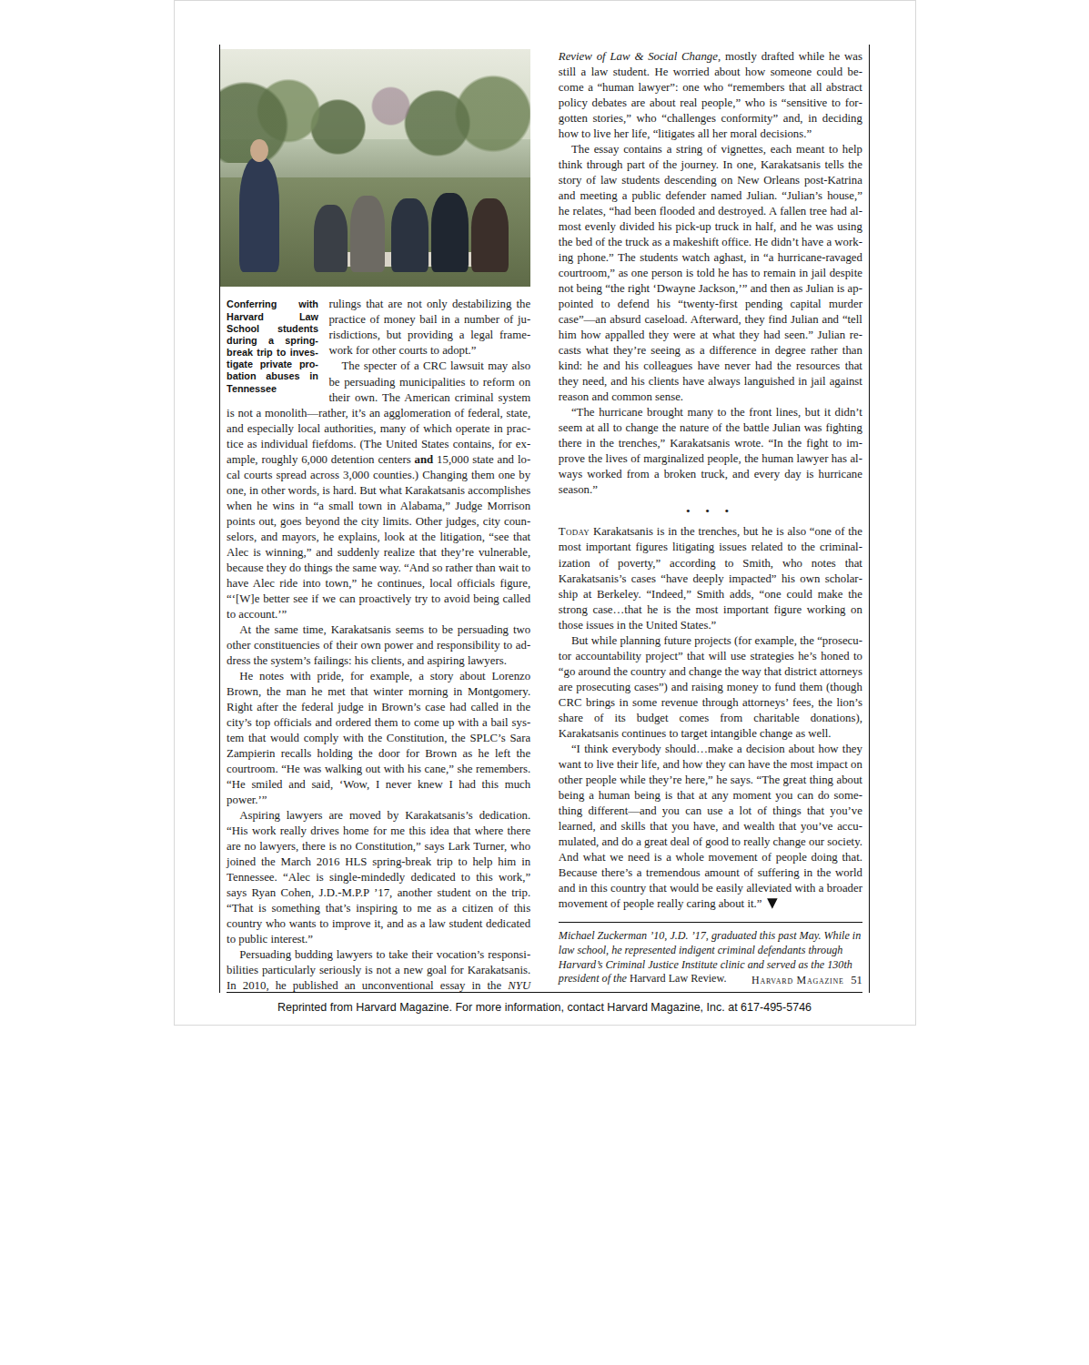Conferring with Harvard Law School students during a spring-break trip to investigate private probation abuses in Tennessee
rulings that are not only destabilizing the practice of money bail in a number of jurisdictions, but providing a legal framework for other courts to adopt.”
The specter of a CRC lawsuit may also be persuading municipalities to reform on their own. The American criminal system is not a monolith—rather, it’s an agglomeration of federal, state, and especially local authorities, many of which operate in practice as individual fiefdoms. (The United States contains, for example, roughly 6,000 detention centers and 15,000 state and local courts spread across 3,000 counties.) Changing them one by one, in other words, is hard. But what Karakatsanis accomplishes when he wins in “a small town in Alabama,” Judge Morrison points out, goes beyond the city limits. Other judges, city counselors, and mayors, he explains, look at the litigation, “see that Alec is winning,” and suddenly realize that they’re vulnerable, because they do things the same way. “And so rather than wait to have Alec ride into town,” he continues, local officials figure, “‘[W]e better see if we can proactively try to avoid being called to account.’”
At the same time, Karakatsanis seems to be persuading two other constituencies of their own power and responsibility to address the system’s failings: his clients, and aspiring lawyers.
He notes with pride, for example, a story about Lorenzo Brown, the man he met that winter morning in Montgomery. Right after the federal judge in Brown’s case had called in the city’s top officials and ordered them to come up with a bail system that would comply with the Constitution, the SPLC’s Sara Zampierin recalls holding the door for Brown as he left the courtroom. “He was walking out with his cane,” she remembers. “He smiled and said, ‘Wow, I never knew I had this much power.’”
Aspiring lawyers are moved by Karakatsanis’s dedication. “His work really drives home for me this idea that where there are no lawyers, there is no Constitution,” says Lark Turner, who joined the March 2016 HLS spring-break trip to help him in Tennessee. “Alec is single-mindedly dedicated to this work,” says Ryan Cohen, J.D.-M.P.P ’17, another student on the trip. “That is something that’s inspiring to me as a citizen of this country who wants to improve it, and as a law student dedicated to public interest.”
Persuading budding lawyers to take their vocation’s responsibilities particularly seriously is not a new goal for Karakatsanis. In 2010, he published an unconventional essay in the NYU Review of Law & Social Change, mostly drafted while he was still a law student. He worried about how someone could become a “human lawyer”: one who “remembers that all abstract policy debates are about real people,” who is “sensitive to forgotten stories,” who “challenges conformity” and, in deciding how to live her life, “litigates all her moral decisions.”
The essay contains a string of vignettes, each meant to help think through part of the journey. In one, Karakatsanis tells the story of law students descending on New Orleans post-Katrina and meeting a public defender named Julian. “Julian’s house,” he relates, “had been flooded and destroyed. A fallen tree had almost evenly divided his pick-up truck in half, and he was using the bed of the truck as a makeshift office. He didn’t have a working phone.” The students watch aghast, in “a hurricane-ravaged courtroom,” as one person is told he has to remain in jail despite not being “the right ‘Dwayne Jackson,’” and then as Julian is appointed to defend his “twenty-first pending capital murder case”—an absurd caseload. Afterward, they find Julian and “tell him how appalled they were at what they had seen.” Julian recasts what they’re seeing as a difference in degree rather than kind: he and his colleagues have never had the resources that they need, and his clients have always languished in jail against reason and common sense.
“The hurricane brought many to the front lines, but it didn’t seem at all to change the nature of the battle Julian was fighting there in the trenches,” Karakatsanis wrote. “In the fight to improve the lives of marginalized people, the human lawyer has always worked from a broken truck, and every day is hurricane season.”
• • •
Today Karakatsanis is in the trenches, but he is also “one of the most important figures litigating issues related to the criminalization of poverty,” according to Smith, who notes that Karakatsanis’s cases “have deeply impacted” his own scholarship at Berkeley. “Indeed,” Smith adds, “one could make the strong case…that he is the most important figure working on those issues in the United States.”
But while planning future projects (for example, the “prosecutor accountability project” that will use strategies he’s honed to “go around the country and change the way that district attorneys are prosecuting cases”) and raising money to fund them (though CRC brings in some revenue through attorneys’ fees, the lion’s share of its budget comes from charitable donations), Karakatsanis continues to target intangible change as well.
“I think everybody should…make a decision about how they want to live their life, and how they can have the most impact on other people while they’re here,” he says. “The great thing about being a human being is that at any moment you can do something different—and you can use a lot of things that you’ve learned, and skills that you have, and wealth that you’ve accumulated, and do a great deal of good to really change our society. And what we need is a whole movement of people doing that. Because there’s a tremendous amount of suffering in the world and in this country that would be easily alleviated with a broader movement of people really caring about it.”
Michael Zuckerman ’10, J.D. ’17, graduated this past May. While in law school, he represented indigent criminal defendants through Harvard’s Criminal Justice Institute clinic and served as the 130th president of the Harvard Law Review.
Harvard Magazine51
Reprinted from Harvard Magazine. For more information, contact Harvard Magazine, Inc. at 617-495-5746